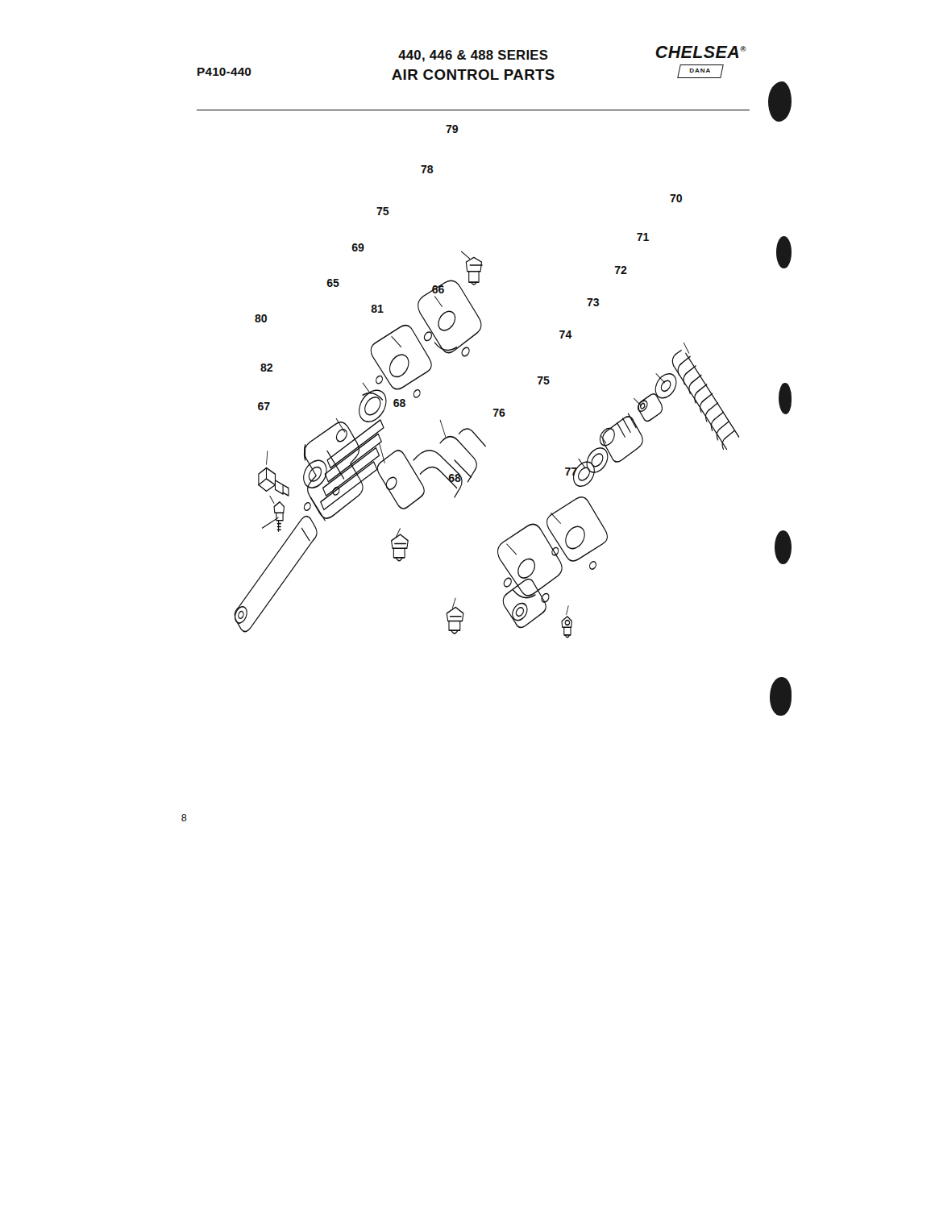P410-440
440, 446 & 488 SERIES
AIR CONTROL PARTS
CHELSEA®
DANA
79 78 75 69 65 80 82 67 81 66 68 68 76 75 77 74 73 72 71 70
8